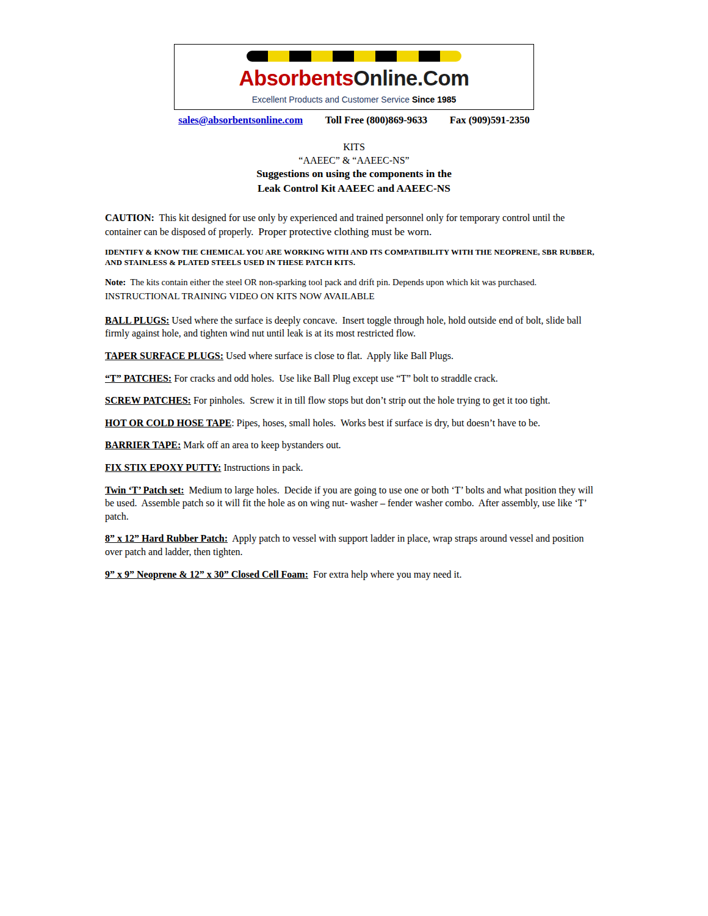Absorbents Online.Com
Excellent Products and Customer Service Since 1985
sales@absorbentsonline.com Toll Free (800)869-9633 Fax (909)591-2350
KITS
“AAEEC” & “AAEEC-NS”
Suggestions on using the components in the
Leak Control Kit AAEEC and AAEEC-NS
CAUTION: This kit designed for use only by experienced and trained personnel only for temporary control until the container can be disposed of properly. Proper protective clothing must be worn.
IDENTIFY & KNOW THE CHEMICAL YOU ARE WORKING WITH AND ITS COMPATIBILITY WITH THE NEOPRENE, SBR RUBBER, AND STAINLESS & PLATED STEELS USED IN THESE PATCH KITS.
Note: The kits contain either the steel OR non-sparking tool pack and drift pin. Depends upon which kit was purchased.
INSTRUCTIONAL TRAINING VIDEO ON KITS NOW AVAILABLE
BALL PLUGS: Used where the surface is deeply concave. Insert toggle through hole, hold outside end of bolt, slide ball firmly against hole, and tighten wind nut until leak is at its most restricted flow.
TAPER SURFACE PLUGS: Used where surface is close to flat. Apply like Ball Plugs.
“T” PATCHES: For cracks and odd holes. Use like Ball Plug except use “T” bolt to straddle crack.
SCREW PATCHES: For pinholes. Screw it in till flow stops but don’t strip out the hole trying to get it too tight.
HOT OR COLD HOSE TAPE: Pipes, hoses, small holes. Works best if surface is dry, but doesn’t have to be.
BARRIER TAPE: Mark off an area to keep bystanders out.
FIX STIX EPOXY PUTTY: Instructions in pack.
Twin ‘T’ Patch set: Medium to large holes. Decide if you are going to use one or both ‘T’ bolts and what position they will be used. Assemble patch so it will fit the hole as on wing nut- washer – fender washer combo. After assembly, use like ‘T’ patch.
8” x 12” Hard Rubber Patch: Apply patch to vessel with support ladder in place, wrap straps around vessel and position over patch and ladder, then tighten.
9” x 9” Neoprene & 12” x 30” Closed Cell Foam: For extra help where you may need it.